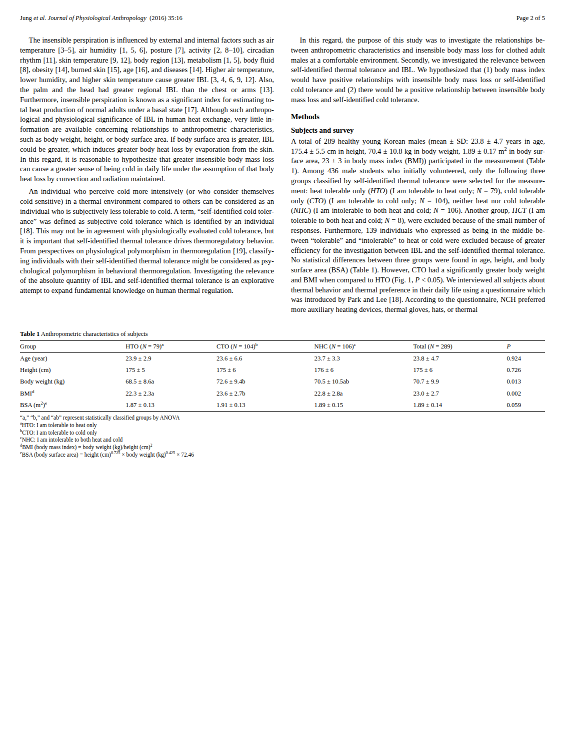Jung et al. Journal of Physiological Anthropology (2016) 35:16
Page 2 of 5
The insensible perspiration is influenced by external and internal factors such as air temperature [3–5], air humidity [1, 5, 6], posture [7], activity [2, 8–10], circadian rhythm [11], skin temperature [9, 12], body region [13], metabolism [1, 5], body fluid [8], obesity [14], burned skin [15], age [16], and diseases [14]. Higher air temperature, lower humidity, and higher skin temperature cause greater IBL [3, 4, 6, 9, 12]. Also, the palm and the head had greater regional IBL than the chest or arms [13]. Furthermore, insensible perspiration is known as a significant index for estimating total heat production of normal adults under a basal state [17]. Although such anthropological and physiological significance of IBL in human heat exchange, very little information are available concerning relationships to anthropometric characteristics, such as body weight, height, or body surface area. If body surface area is greater, IBL could be greater, which induces greater body heat loss by evaporation from the skin. In this regard, it is reasonable to hypothesize that greater insensible body mass loss can cause a greater sense of being cold in daily life under the assumption of that body heat loss by convection and radiation maintained.
An individual who perceive cold more intensively (or who consider themselves cold sensitive) in a thermal environment compared to others can be considered as an individual who is subjectively less tolerable to cold. A term, “self-identified cold tolerance” was defined as subjective cold tolerance which is identified by an individual [18]. This may not be in agreement with physiologically evaluated cold tolerance, but it is important that self-identified thermal tolerance drives thermoregulatory behavior. From perspectives on physiological polymorphism in thermoregulation [19], classifying individuals with their self-identified thermal tolerance might be considered as psychological polymorphism in behavioral thermoregulation. Investigating the relevance of the absolute quantity of IBL and self-identified thermal tolerance is an explorative attempt to expand fundamental knowledge on human thermal regulation.
In this regard, the purpose of this study was to investigate the relationships between anthropometric characteristics and insensible body mass loss for clothed adult males at a comfortable environment. Secondly, we investigated the relevance between self-identified thermal tolerance and IBL. We hypothesized that (1) body mass index would have positive relationships with insensible body mass loss or self-identified cold tolerance and (2) there would be a positive relationship between insensible body mass loss and self-identified cold tolerance.
Methods
Subjects and survey
A total of 289 healthy young Korean males (mean ± SD: 23.8 ± 4.7 years in age, 175.4 ± 5.5 cm in height, 70.4 ± 10.8 kg in body weight, 1.89 ± 0.17 m2 in body surface area, 23 ± 3 in body mass index (BMI)) participated in the measurement (Table 1). Among 436 male students who initially volunteered, only the following three groups classified by self-identified thermal tolerance were selected for the measurement: heat tolerable only (HTO) (I am tolerable to heat only; N = 79), cold tolerable only (CTO) (I am tolerable to cold only; N = 104), neither heat nor cold tolerable (NHC) (I am intolerable to both heat and cold; N = 106). Another group, HCT (I am tolerable to both heat and cold; N = 8), were excluded because of the small number of responses. Furthermore, 139 individuals who expressed as being in the middle between “tolerable” and “intolerable” to heat or cold were excluded because of greater efficiency for the investigation between IBL and the self-identified thermal tolerance. No statistical differences between three groups were found in age, height, and body surface area (BSA) (Table 1). However, CTO had a significantly greater body weight and BMI when compared to HTO (Fig. 1, P < 0.05). We interviewed all subjects about thermal behavior and thermal preference in their daily life using a questionnaire which was introduced by Park and Lee [18]. According to the questionnaire, NCH preferred more auxiliary heating devices, thermal gloves, hats, or thermal
Table 1 Anthropometric characteristics of subjects
| Group | HTO ( N = 79) a | CTO ( N = 104) b | NHC ( N = 106) c | Total ( N = 289) | P |
| --- | --- | --- | --- | --- | --- |
| Age (year) | 23.9 ± 2.9 | 23.6 ± 6.6 | 23.7 ± 3.3 | 23.8 ± 4.7 | 0.924 |
| Height (cm) | 175 ± 5 | 175 ± 6 | 176 ± 6 | 175 ± 6 | 0.726 |
| Body weight (kg) | 68.5 ± 8.6a | 72.6 ± 9.4b | 70.5 ± 10.5ab | 70.7 ± 9.9 | 0.013 |
| BMI d | 22.3 ± 2.3a | 23.6 ± 2.7b | 22.8 ± 2.8a | 23.0 ± 2.7 | 0.002 |
| BSA (m 2 ) e | 1.87 ± 0.13 | 1.91 ± 0.13 | 1.89 ± 0.15 | 1.89 ± 0.14 | 0.059 |
“a,” “b,” and “ab” represent statistically classified groups by ANOVA
aHTO: I am tolerable to heat only
bCTO: I am tolerable to cold only
cNHC: I am intolerable to both heat and cold
dBMI (body mass index) = body weight (kg)/height (cm)2
eBSA (body surface area) = height (cm)0.725 × body weight (kg)0.425 × 72.46